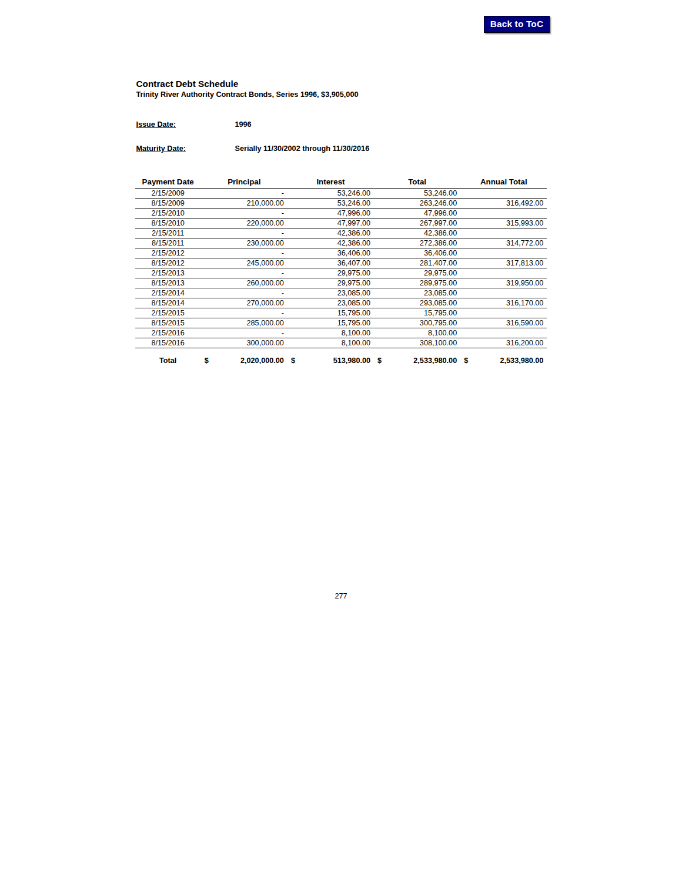Back to ToC
Contract Debt Schedule
Trinity River Authority Contract Bonds, Series 1996, $3,905,000
Issue Date: 1996
Maturity Date: Serially 11/30/2002 through 11/30/2016
| Payment Date | Principal | Interest | Total | Annual Total |
| --- | --- | --- | --- | --- |
| 2/15/2009 | - | 53,246.00 | 53,246.00 | |
| 8/15/2009 | 210,000.00 | 53,246.00 | 263,246.00 | 316,492.00 |
| 2/15/2010 | - | 47,996.00 | 47,996.00 | |
| 8/15/2010 | 220,000.00 | 47,997.00 | 267,997.00 | 315,993.00 |
| 2/15/2011 | - | 42,386.00 | 42,386.00 | |
| 8/15/2011 | 230,000.00 | 42,386.00 | 272,386.00 | 314,772.00 |
| 2/15/2012 | - | 36,406.00 | 36,406.00 | |
| 8/15/2012 | 245,000.00 | 36,407.00 | 281,407.00 | 317,813.00 |
| 2/15/2013 | - | 29,975.00 | 29,975.00 | |
| 8/15/2013 | 260,000.00 | 29,975.00 | 289,975.00 | 319,950.00 |
| 2/15/2014 | - | 23,085.00 | 23,085.00 | |
| 8/15/2014 | 270,000.00 | 23,085.00 | 293,085.00 | 316,170.00 |
| 2/15/2015 | - | 15,795.00 | 15,795.00 | |
| 8/15/2015 | 285,000.00 | 15,795.00 | 300,795.00 | 316,590.00 |
| 2/15/2016 | - | 8,100.00 | 8,100.00 | |
| 8/15/2016 | 300,000.00 | 8,100.00 | 308,100.00 | 316,200.00 |
| Total | $ 2,020,000.00 | $ 513,980.00 | $ 2,533,980.00 | $ 2,533,980.00 |
277